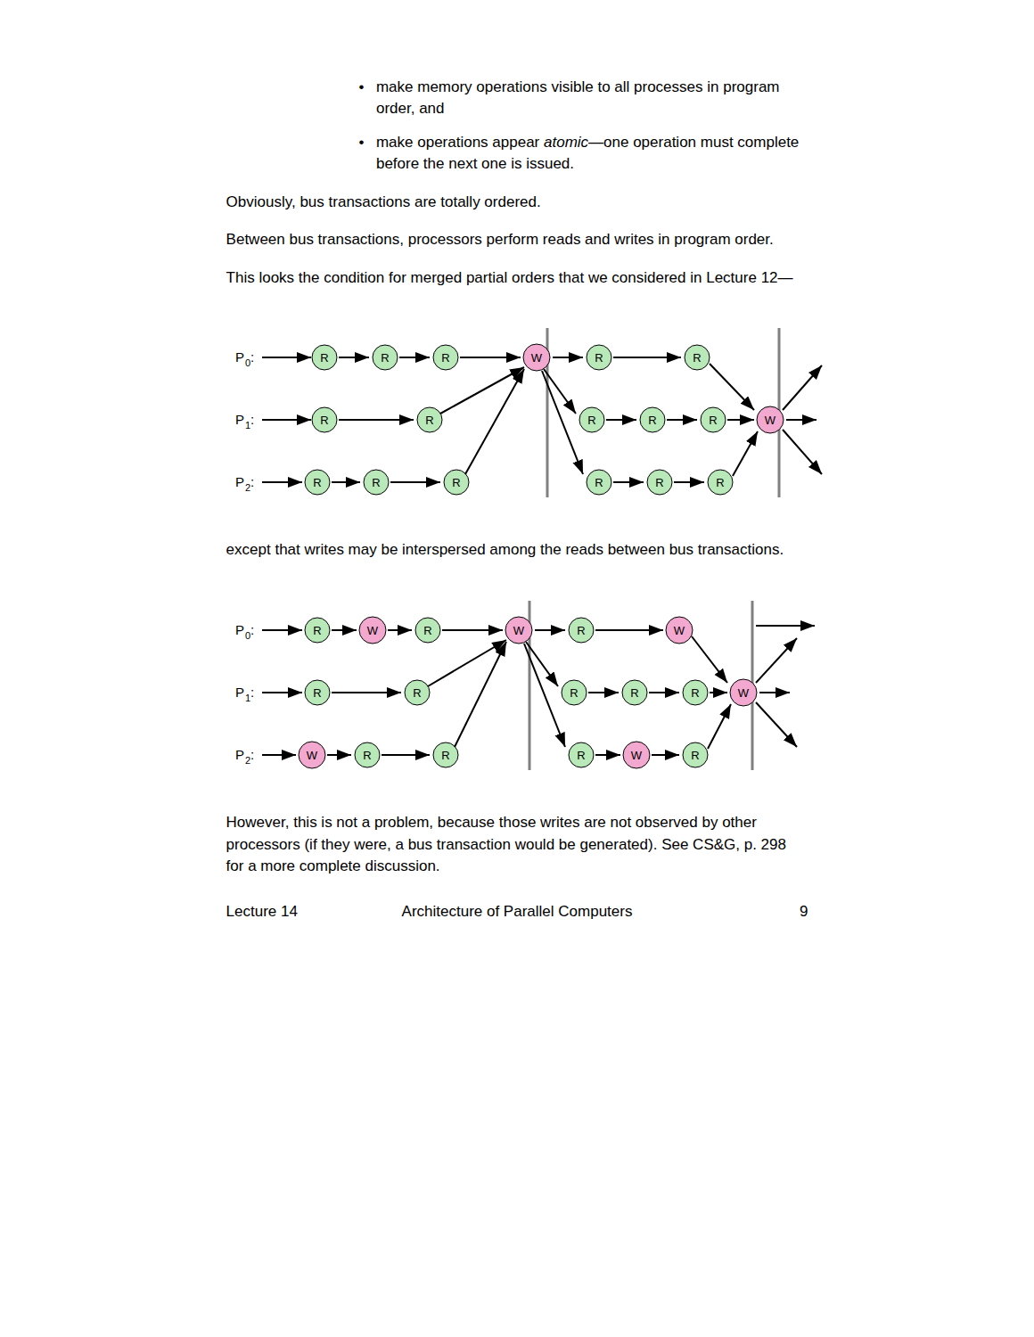make memory operations visible to all processes in program order, and
make operations appear atomic—one operation must complete before the next one is issued.
Obviously, bus transactions are totally ordered.
Between bus transactions, processors perform reads and writes in program order.
This looks the condition for merged partial orders that we considered in Lecture 12—
P 0 : P 1 : P 2 : R R R W R R R R R R R W R R R R R R
except that writes may be interspersed among the reads between bus transactions.
P 0 : P 1 : P 2 : R W R W R W R R R R R W W R R R W R
However, this is not a problem, because those writes are not observed by other processors (if they were, a bus transaction would be generated). See CS&G, p. 298 for a more complete discussion.
Lecture 14
Architecture of Parallel Computers
9